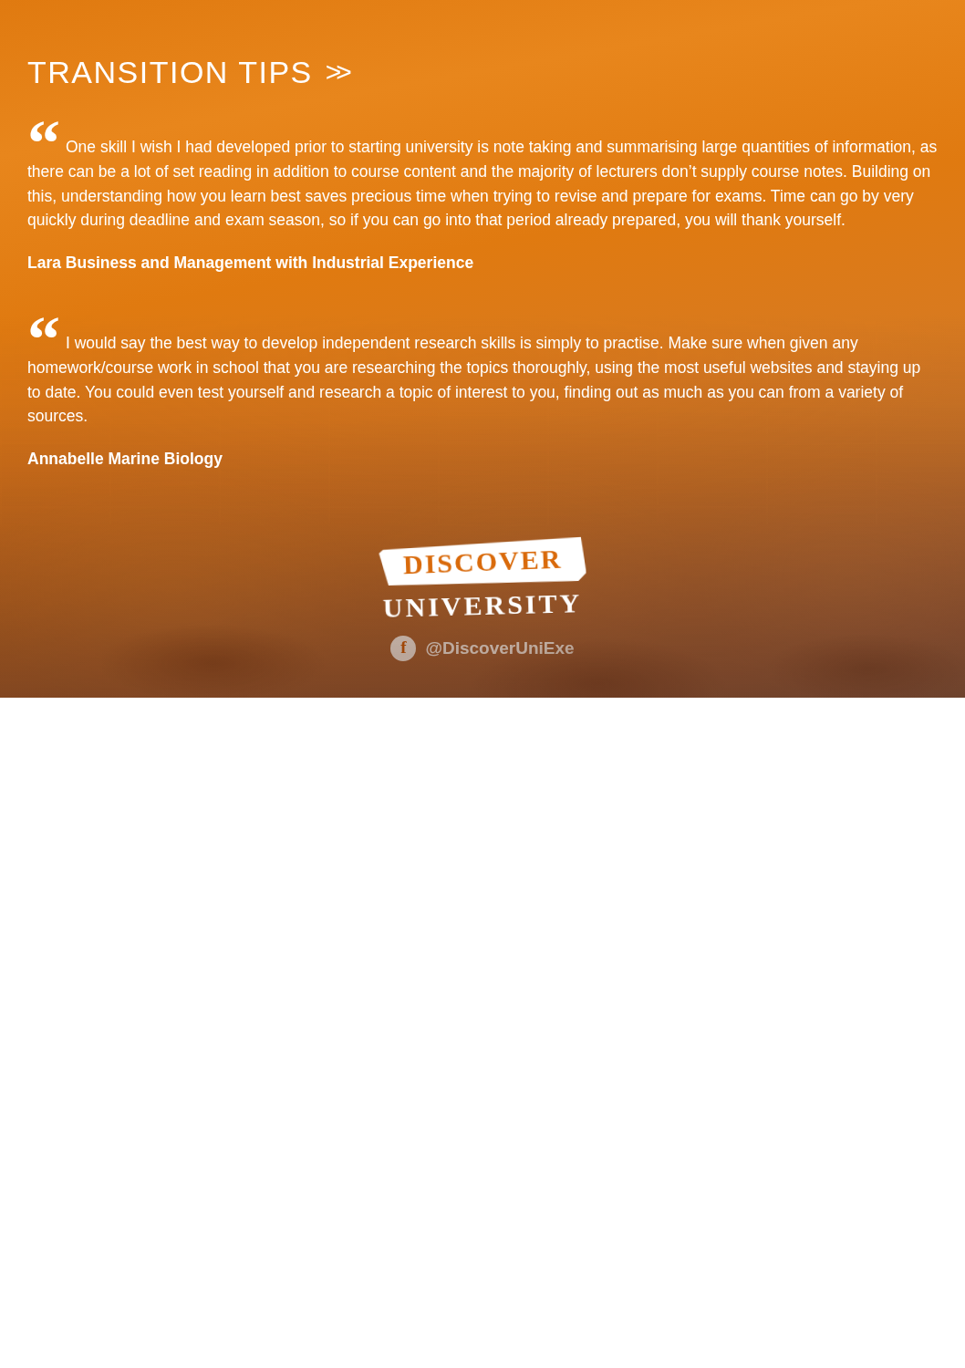TRANSITION TIPS >>
“One skill I wish I had developed prior to starting university is note taking and summarising large quantities of information, as there can be a lot of set reading in addition to course content and the majority of lecturers don’t supply course notes. Building on this, understanding how you learn best saves precious time when trying to revise and prepare for exams. Time can go by very quickly during deadline and exam season, so if you can go into that period already prepared, you will thank yourself.
Lara Business and Management with Industrial Experience
“I would say the best way to develop independent research skills is simply to practise. Make sure when given any homework/course work in school that you are researching the topics thoroughly, using the most useful websites and staying up to date. You could even test yourself and research a topic of interest to you, finding out as much as you can from a variety of sources.
Annabelle Marine Biology
DISCOVER
UNIVERSITY
f @DiscoverUniExe
2020ESE-040